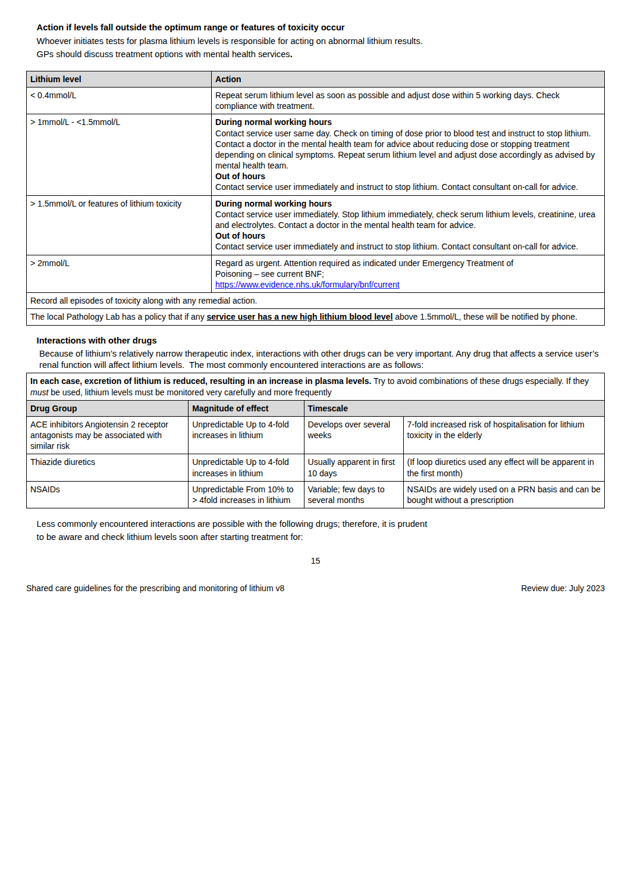Action if levels fall outside the optimum range or features of toxicity occur
Whoever initiates tests for plasma lithium levels is responsible for acting on abnormal lithium results.
GPs should discuss treatment options with mental health services.
| Lithium level | Action |
| --- | --- |
| < 0.4mmol/L | Repeat serum lithium level as soon as possible and adjust dose within 5 working days. Check compliance with treatment. |
| > 1mmol/L - <1.5mmol/L | During normal working hours Contact service user same day. Check on timing of dose prior to blood test and instruct to stop lithium. Contact a doctor in the mental health team for advice about reducing dose or stopping treatment depending on clinical symptoms. Repeat serum lithium level and adjust dose accordingly as advised by mental health team. Out of hours Contact service user immediately and instruct to stop lithium. Contact consultant on-call for advice. |
| > 1.5mmol/L or features of lithium toxicity | During normal working hours Contact service user immediately. Stop lithium immediately, check serum lithium levels, creatinine, urea and electrolytes. Contact a doctor in the mental health team for advice. Out of hours Contact service user immediately and instruct to stop lithium. Contact consultant on-call for advice. |
| > 2mmol/L | Regard as urgent. Attention required as indicated under Emergency Treatment of Poisoning – see current BNF; https://www.evidence.nhs.uk/formulary/bnf/current |
| Record all episodes of toxicity along with any remedial action. |
| The local Pathology Lab has a policy that if any service user has a new high lithium blood level above 1.5mmol/L, these will be notified by phone. |
Interactions with other drugs
Because of lithium’s relatively narrow therapeutic index, interactions with other drugs can be very important. Any drug that affects a service user’s renal function will affect lithium levels. The most commonly encountered interactions are as follows:
| In each case, excretion of lithium is reduced, resulting in an increase in plasma levels. Try to avoid combinations of these drugs especially. If they must be used, lithium levels must be monitored very carefully and more frequently |
| Drug Group | Magnitude of effect | Timescale |
| ACE inhibitors Angiotensin 2 receptor antagonists may be associated with similar risk | Unpredictable Up to 4-fold increases in lithium | Develops over several weeks | 7-fold increased risk of hospitalisation for lithium toxicity in the elderly |
| Thiazide diuretics | Unpredictable Up to 4-fold increases in lithium | Usually apparent in first 10 days | (If loop diuretics used any effect will be apparent in the first month) |
| NSAIDs | Unpredictable From 10% to > 4fold increases in lithium | Variable; few days to several months | NSAIDs are widely used on a PRN basis and can be bought without a prescription |
Less commonly encountered interactions are possible with the following drugs; therefore, it is prudent
to be aware and check lithium levels soon after starting treatment for:
15
Shared care guidelines for the prescribing and monitoring of lithium v8 Review due: July 2023